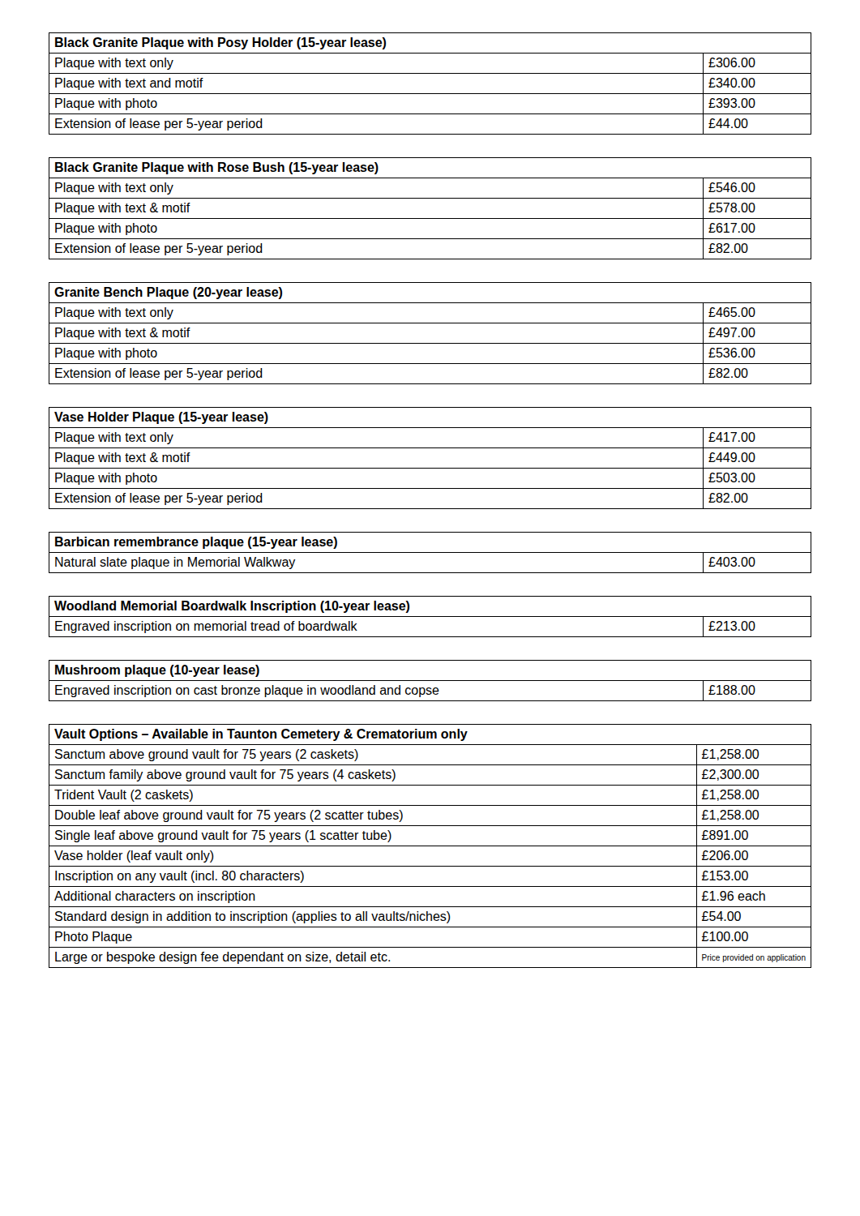| Black Granite Plaque with Posy Holder (15-year lease) |
| --- |
| Plaque with text only | £306.00 |
| Plaque with text and motif | £340.00 |
| Plaque with photo | £393.00 |
| Extension of lease per 5-year period | £44.00 |
| Black Granite Plaque with Rose Bush (15-year lease) |
| --- |
| Plaque with text only | £546.00 |
| Plaque with text & motif | £578.00 |
| Plaque with photo | £617.00 |
| Extension of lease per 5-year period | £82.00 |
| Granite Bench Plaque (20-year lease) |
| --- |
| Plaque with text only | £465.00 |
| Plaque with text & motif | £497.00 |
| Plaque with photo | £536.00 |
| Extension of lease per 5-year period | £82.00 |
| Vase Holder Plaque (15-year lease) |
| --- |
| Plaque with text only | £417.00 |
| Plaque with text & motif | £449.00 |
| Plaque with photo | £503.00 |
| Extension of lease per 5-year period | £82.00 |
| Barbican remembrance plaque (15-year lease) |
| --- |
| Natural slate plaque in Memorial Walkway | £403.00 |
| Woodland Memorial Boardwalk Inscription (10-year lease) |
| --- |
| Engraved inscription on memorial tread of boardwalk | £213.00 |
| Mushroom plaque (10-year lease) |
| --- |
| Engraved inscription on cast bronze plaque in woodland and copse | £188.00 |
| Vault Options – Available in Taunton Cemetery & Crematorium only |
| --- |
| Sanctum above ground vault for 75 years (2 caskets) | £1,258.00 |
| Sanctum family above ground vault for 75 years (4 caskets) | £2,300.00 |
| Trident Vault (2 caskets) | £1,258.00 |
| Double leaf above ground vault for 75 years (2 scatter tubes) | £1,258.00 |
| Single leaf above ground vault for 75 years (1 scatter tube) | £891.00 |
| Vase holder (leaf vault only) | £206.00 |
| Inscription on any vault (incl. 80 characters) | £153.00 |
| Additional characters on inscription | £1.96 each |
| Standard design in addition to inscription (applies to all vaults/niches) | £54.00 |
| Photo Plaque | £100.00 |
| Large or bespoke design fee dependant on size, detail etc. | Price provided on application |